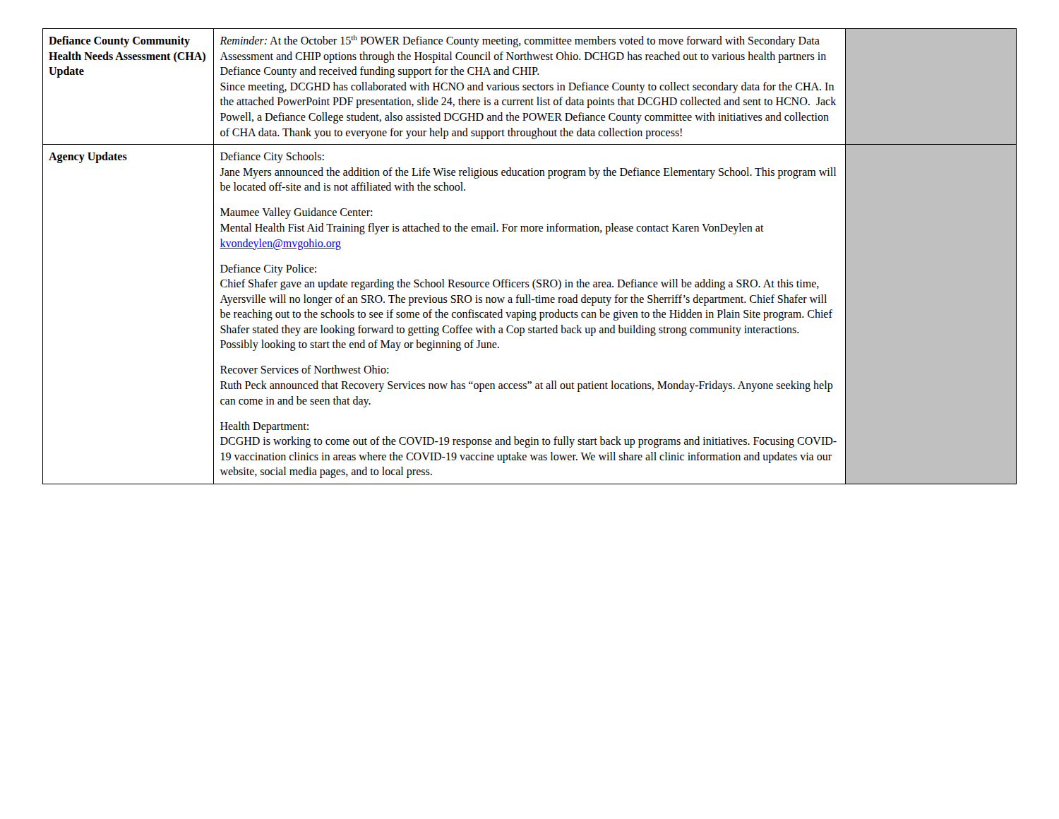| Defiance County Community Health Needs Assessment (CHA) Update | Reminder: At the October 15 th POWER Defiance County meeting, committee members voted to move forward with Secondary Data Assessment and CHIP options through the Hospital Council of Northwest Ohio. DCHGD has reached out to various health partners in Defiance County and received funding support for the CHA and CHIP. Since meeting, DCGHD has collaborated with HCNO and various sectors in Defiance County to collect secondary data for the CHA. In the attached PowerPoint PDF presentation, slide 24, there is a current list of data points that DCGHD collected and sent to HCNO. Jack Powell, a Defiance College student, also assisted DCGHD and the POWER Defiance County committee with initiatives and collection of CHA data. Thank you to everyone for your help and support throughout the data collection process! | |
| Agency Updates | Defiance City Schools: Jane Myers announced the addition of the Life Wise religious education program by the Defiance Elementary School. This program will be located off-site and is not affiliated with the school. Maumee Valley Guidance Center: Mental Health Fist Aid Training flyer is attached to the email. For more information, please contact Karen VonDeylen at kvondeylen@mvgohio.org Defiance City Police: Chief Shafer gave an update regarding the School Resource Officers (SRO) in the area. Defiance will be adding a SRO. At this time, Ayersville will no longer of an SRO. The previous SRO is now a full-time road deputy for the Sherriff’s department. Chief Shafer will be reaching out to the schools to see if some of the confiscated vaping products can be given to the Hidden in Plain Site program. Chief Shafer stated they are looking forward to getting Coffee with a Cop started back up and building strong community interactions. Possibly looking to start the end of May or beginning of June. Recover Services of Northwest Ohio: Ruth Peck announced that Recovery Services now has “open access” at all out patient locations, Monday-Fridays. Anyone seeking help can come in and be seen that day. Health Department: DCGHD is working to come out of the COVID-19 response and begin to fully start back up programs and initiatives. Focusing COVID-19 vaccination clinics in areas where the COVID-19 vaccine uptake was lower. We will share all clinic information and updates via our website, social media pages, and to local press. | |